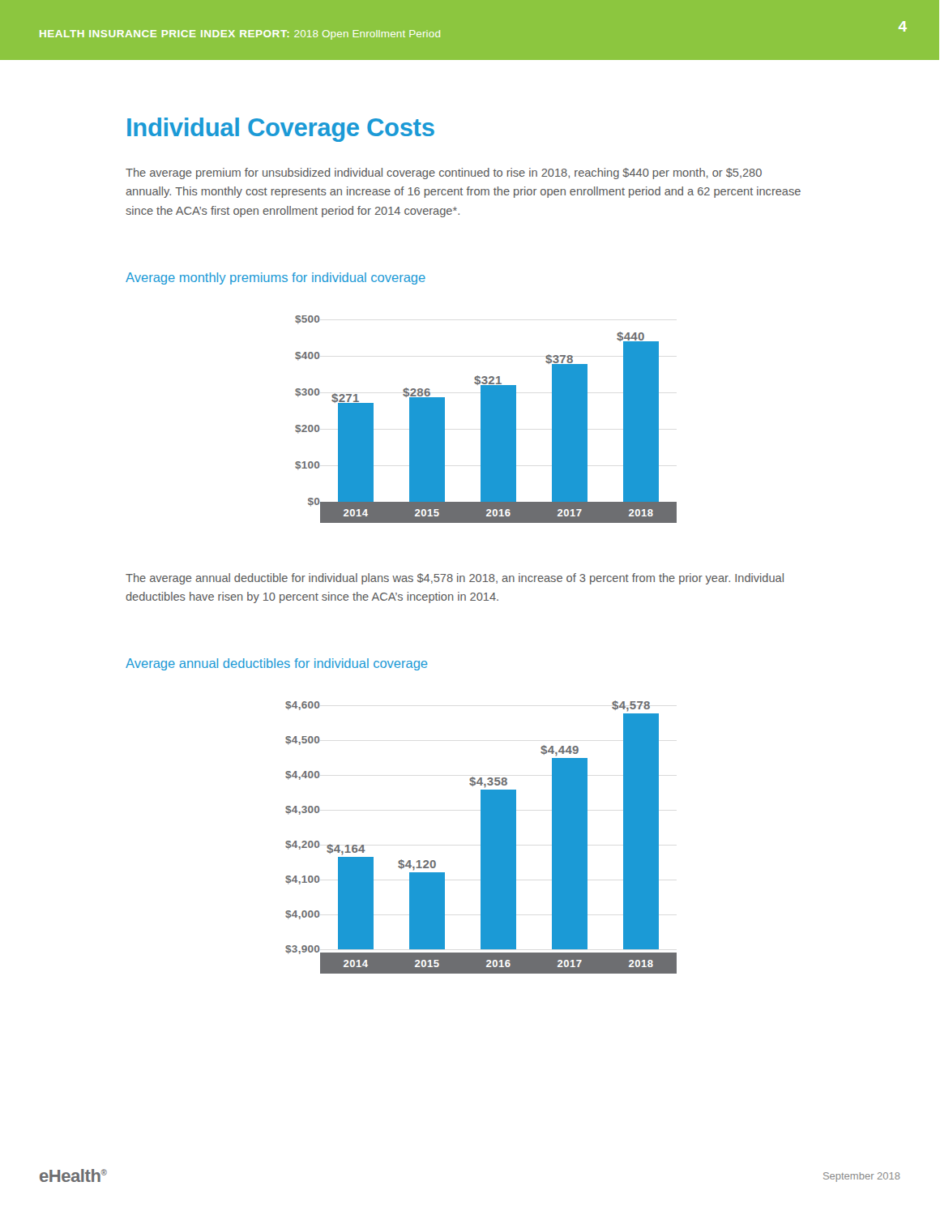Health Insurance Price Index Report: 2018 Open Enrollment Period
4
Individual Coverage Costs
The average premium for unsubsidized individual coverage continued to rise in 2018, reaching $440 per month, or $5,280 annually. This monthly cost represents an increase of 16 percent from the prior open enrollment period and a 62 percent increase since the ACA’s first open enrollment period for 2014 coverage*.
Average monthly premiums for individual coverage
$500
$400
$300
$200
$100
$0
$271
$286
$321
$378
$440
2014
2015
2016
2017
2018
The average annual deductible for individual plans was $4,578 in 2018, an increase of 3 percent from the prior year. Individual deductibles have risen by 10 percent since the ACA’s inception in 2014.
Average annual deductibles for individual coverage
$4,600
$4,500
$4,400
$4,300
$4,200
$4,100
$4,000
$3,900
$4,164
$4,120
$4,358
$4,449
$4,578
2014
2015
2016
2017
2018
eHealth®
September 2018